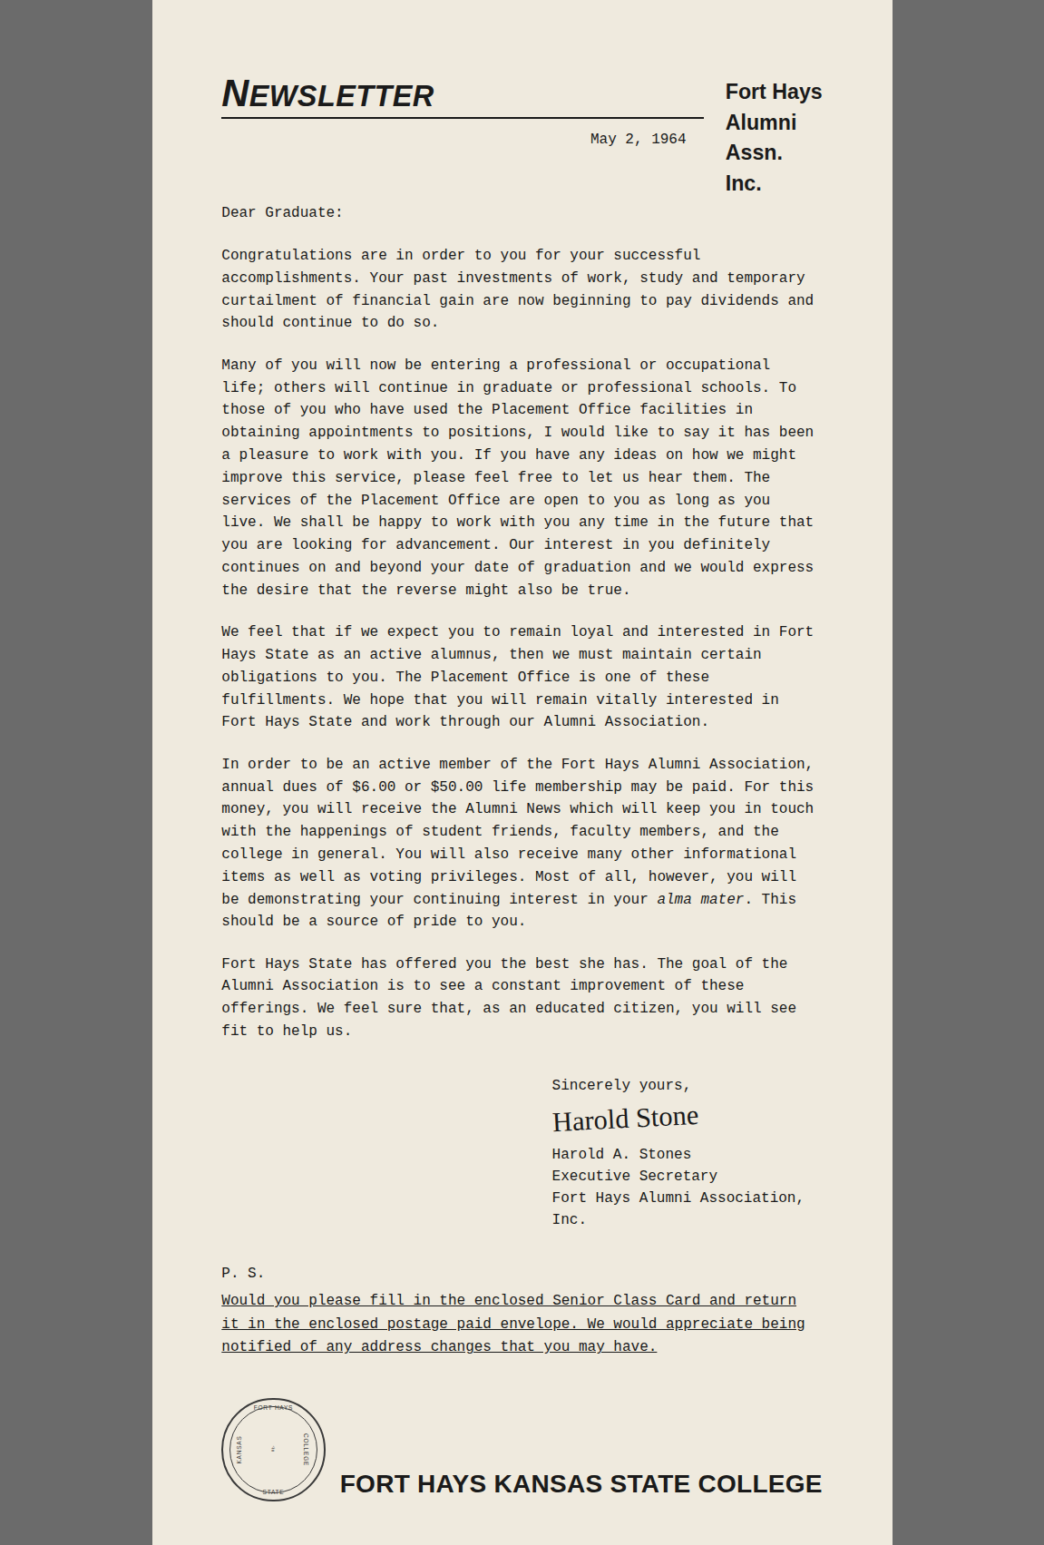NEWSLETTER
May 2, 1964
Fort Hays
Alumni
Assn.
Inc.
Dear Graduate:
Congratulations are in order to you for your successful accomplishments. Your past investments of work, study and temporary curtailment of financial gain are now beginning to pay dividends and should continue to do so.
Many of you will now be entering a professional or occupational life; others will continue in graduate or professional schools. To those of you who have used the Placement Office facilities in obtaining appointments to positions, I would like to say it has been a pleasure to work with you. If you have any ideas on how we might improve this service, please feel free to let us hear them. The services of the Placement Office are open to you as long as you live. We shall be happy to work with you any time in the future that you are looking for advancement. Our interest in you definitely continues on and beyond your date of graduation and we would express the desire that the reverse might also be true.
We feel that if we expect you to remain loyal and interested in Fort Hays State as an active alumnus, then we must maintain certain obligations to you. The Placement Office is one of these fulfillments. We hope that you will remain vitally interested in Fort Hays State and work through our Alumni Association.
In order to be an active member of the Fort Hays Alumni Association, annual dues of $6.00 or $50.00 life membership may be paid. For this money, you will receive the Alumni News which will keep you in touch with the happenings of student friends, faculty members, and the college in general. You will also receive many other informational items as well as voting privileges. Most of all, however, you will be demonstrating your continuing interest in your alma mater. This should be a source of pride to you.
Fort Hays State has offered you the best she has. The goal of the Alumni Association is to see a constant improvement of these offerings. We feel sure that, as an educated citizen, you will see fit to help us.
Sincerely yours,
Harold Stone
Harold A. Stones
Executive Secretary
Fort Hays Alumni Association, Inc.
P. S.
Would you please fill in the enclosed Senior Class Card and return it in the enclosed postage paid envelope. We would appreciate being notified of any address changes that you may have.
FORT HAYS
STATE
KANSAS
COLLEGE
△
☰
FORT HAYS KANSAS STATE COLLEGE